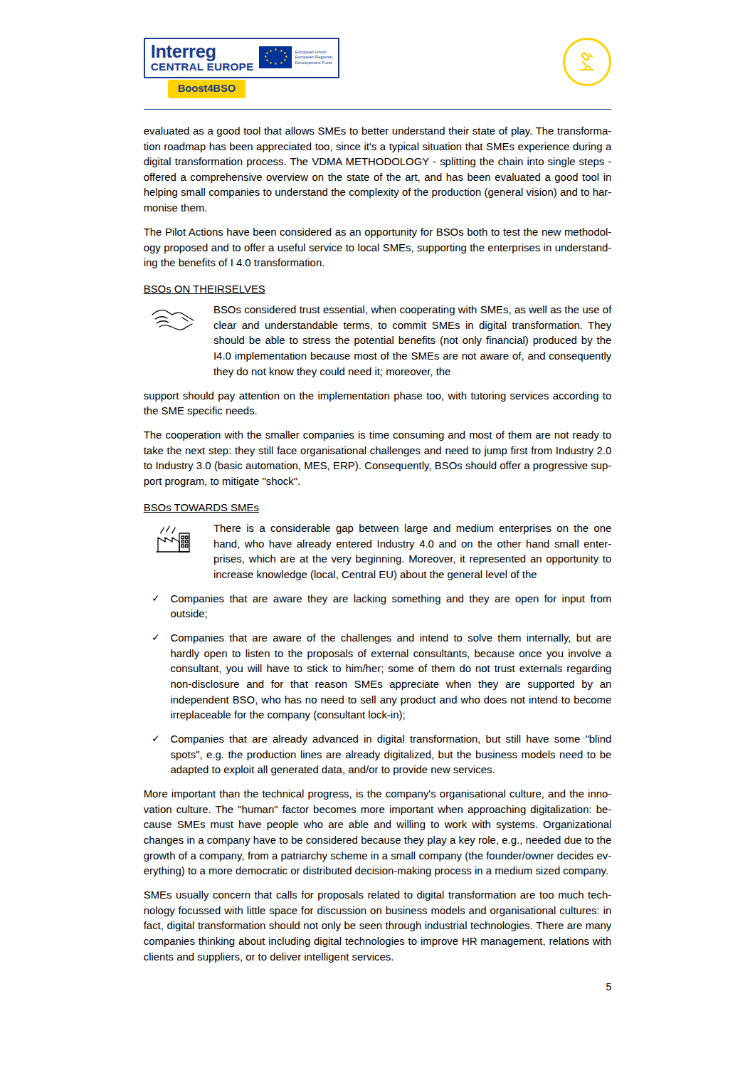Interreg CENTRAL EUROPE
★ ★ ★ ★ ★ ★ ★ ★ ★ ★ ★ ★
European Union
European Regional
Development Fund
Boost4BSO
evaluated as a good tool that allows SMEs to better understand their state of play. The transformation roadmap has been appreciated too, since it's a typical situation that SMEs experience during a digital transformation process. The VDMA METHODOLOGY - splitting the chain into single steps - offered a comprehensive overview on the state of the art, and has been evaluated a good tool in helping small companies to understand the complexity of the production (general vision) and to harmonise them.
The Pilot Actions have been considered as an opportunity for BSOs both to test the new methodology proposed and to offer a useful service to local SMEs, supporting the enterprises in understanding the benefits of I 4.0 transformation.
BSOs ON THEIRSELVES
BSOs considered trust essential, when cooperating with SMEs, as well as the use of clear and understandable terms, to commit SMEs in digital transformation. They should be able to stress the potential benefits (not only financial) produced by the I4.0 implementation because most of the SMEs are not aware of, and consequently they do not know they could need it; moreover, the
support should pay attention on the implementation phase too, with tutoring services according to the SME specific needs.
The cooperation with the smaller companies is time consuming and most of them are not ready to take the next step: they still face organisational challenges and need to jump first from Industry 2.0 to Industry 3.0 (basic automation, MES, ERP). Consequently, BSOs should offer a progressive support program, to mitigate "shock".
BSOs TOWARDS SMEs
There is a considerable gap between large and medium enterprises on the one hand, who have already entered Industry 4.0 and on the other hand small enterprises, which are at the very beginning. Moreover, it represented an opportunity to increase knowledge (local, Central EU) about the general level of the
Companies that are aware they are lacking something and they are open for input from outside;
Companies that are aware of the challenges and intend to solve them internally, but are hardly open to listen to the proposals of external consultants, because once you involve a consultant, you will have to stick to him/her; some of them do not trust externals regarding non-disclosure and for that reason SMEs appreciate when they are supported by an independent BSO, who has no need to sell any product and who does not intend to become irreplaceable for the company (consultant lock-in);
Companies that are already advanced in digital transformation, but still have some "blind spots", e.g. the production lines are already digitalized, but the business models need to be adapted to exploit all generated data, and/or to provide new services.
More important than the technical progress, is the company's organisational culture, and the innovation culture. The "human" factor becomes more important when approaching digitalization: because SMEs must have people who are able and willing to work with systems. Organizational changes in a company have to be considered because they play a key role, e.g., needed due to the growth of a company, from a patriarchy scheme in a small company (the founder/owner decides everything) to a more democratic or distributed decision-making process in a medium sized company.
SMEs usually concern that calls for proposals related to digital transformation are too much technology focussed with little space for discussion on business models and organisational cultures: in fact, digital transformation should not only be seen through industrial technologies. There are many companies thinking about including digital technologies to improve HR management, relations with clients and suppliers, or to deliver intelligent services.
5